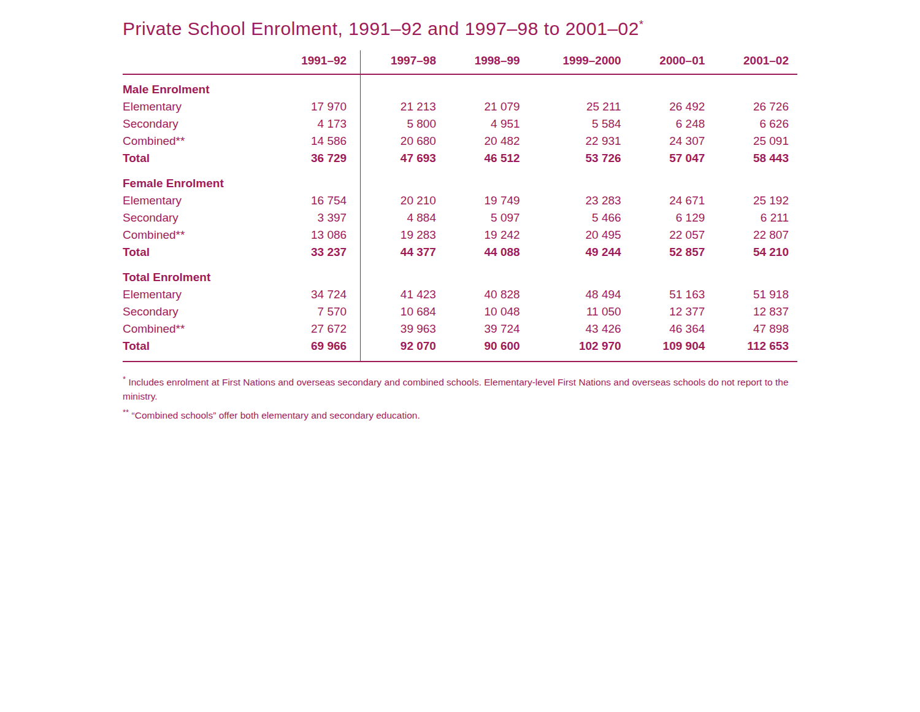Private School Enrolment, 1991–92 and 1997–98 to 2001–02*
| | 1991–92 | 1997–98 | 1998–99 | 1999–2000 | 2000–01 | 2001–02 |
| --- | --- | --- | --- | --- | --- | --- |
| Male Enrolment | | | | | | |
| Elementary | 17 970 | 21 213 | 21 079 | 25 211 | 26 492 | 26 726 |
| Secondary | 4 173 | 5 800 | 4 951 | 5 584 | 6 248 | 6 626 |
| Combined** | 14 586 | 20 680 | 20 482 | 22 931 | 24 307 | 25 091 |
| Total | 36 729 | 47 693 | 46 512 | 53 726 | 57 047 | 58 443 |
| Female Enrolment | | | | | | |
| Elementary | 16 754 | 20 210 | 19 749 | 23 283 | 24 671 | 25 192 |
| Secondary | 3 397 | 4 884 | 5 097 | 5 466 | 6 129 | 6 211 |
| Combined** | 13 086 | 19 283 | 19 242 | 20 495 | 22 057 | 22 807 |
| Total | 33 237 | 44 377 | 44 088 | 49 244 | 52 857 | 54 210 |
| Total Enrolment | | | | | | |
| Elementary | 34 724 | 41 423 | 40 828 | 48 494 | 51 163 | 51 918 |
| Secondary | 7 570 | 10 684 | 10 048 | 11 050 | 12 377 | 12 837 |
| Combined** | 27 672 | 39 963 | 39 724 | 43 426 | 46 364 | 47 898 |
| Total | 69 966 | 92 070 | 90 600 | 102 970 | 109 904 | 112 653 |
* Includes enrolment at First Nations and overseas secondary and combined schools. Elementary-level First Nations and overseas schools do not report to the ministry.
** “Combined schools” offer both elementary and secondary education.